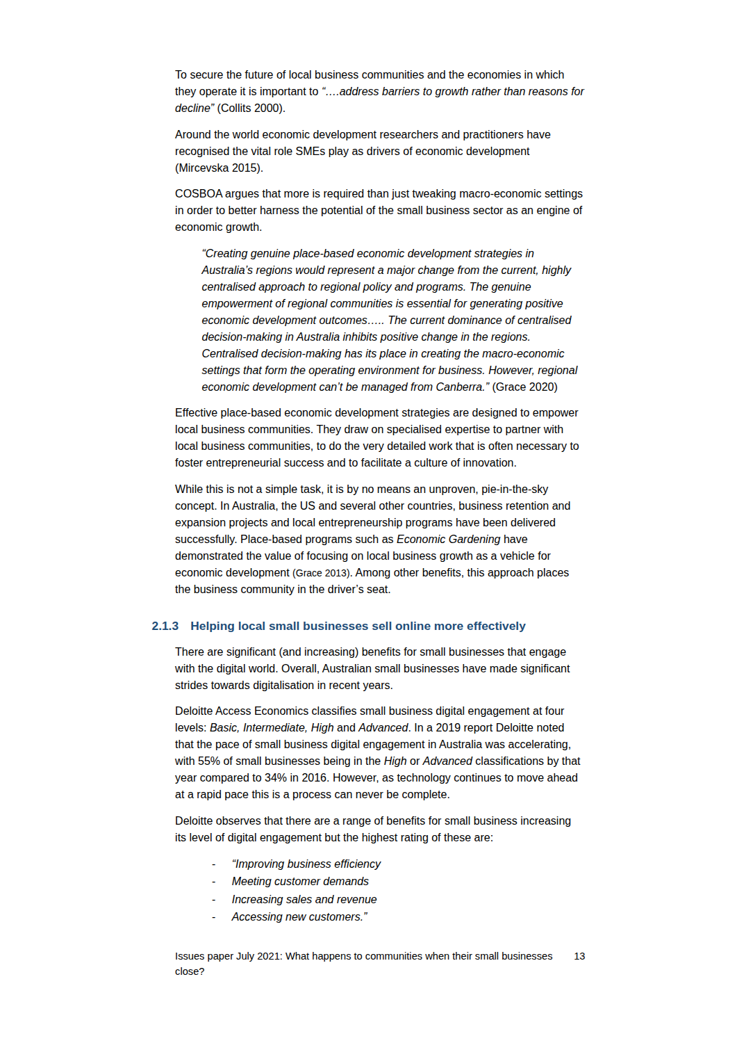To secure the future of local business communities and the economies in which they operate it is important to “….address barriers to growth rather than reasons for decline” (Collits 2000).
Around the world economic development researchers and practitioners have recognised the vital role SMEs play as drivers of economic development (Mircevska 2015).
COSBOA argues that more is required than just tweaking macro-economic settings in order to better harness the potential of the small business sector as an engine of economic growth.
“Creating genuine place-based economic development strategies in Australia’s regions would represent a major change from the current, highly centralised approach to regional policy and programs. The genuine empowerment of regional communities is essential for generating positive economic development outcomes….. The current dominance of centralised decision-making in Australia inhibits positive change in the regions. Centralised decision-making has its place in creating the macro-economic settings that form the operating environment for business. However, regional economic development can’t be managed from Canberra.” (Grace 2020)
Effective place-based economic development strategies are designed to empower local business communities. They draw on specialised expertise to partner with local business communities, to do the very detailed work that is often necessary to foster entrepreneurial success and to facilitate a culture of innovation.
While this is not a simple task, it is by no means an unproven, pie-in-the-sky concept. In Australia, the US and several other countries, business retention and expansion projects and local entrepreneurship programs have been delivered successfully. Place-based programs such as Economic Gardening have demonstrated the value of focusing on local business growth as a vehicle for economic development (Grace 2013). Among other benefits, this approach places the business community in the driver’s seat.
2.1.3 Helping local small businesses sell online more effectively
There are significant (and increasing) benefits for small businesses that engage with the digital world. Overall, Australian small businesses have made significant strides towards digitalisation in recent years.
Deloitte Access Economics classifies small business digital engagement at four levels: Basic, Intermediate, High and Advanced. In a 2019 report Deloitte noted that the pace of small business digital engagement in Australia was accelerating, with 55% of small businesses being in the High or Advanced classifications by that year compared to 34% in 2016. However, as technology continues to move ahead at a rapid pace this is a process can never be complete.
Deloitte observes that there are a range of benefits for small business increasing its level of digital engagement but the highest rating of these are:
“Improving business efficiency
Meeting customer demands
Increasing sales and revenue
Accessing new customers.”
Issues paper July 2021: What happens to communities when their small businesses close? 13